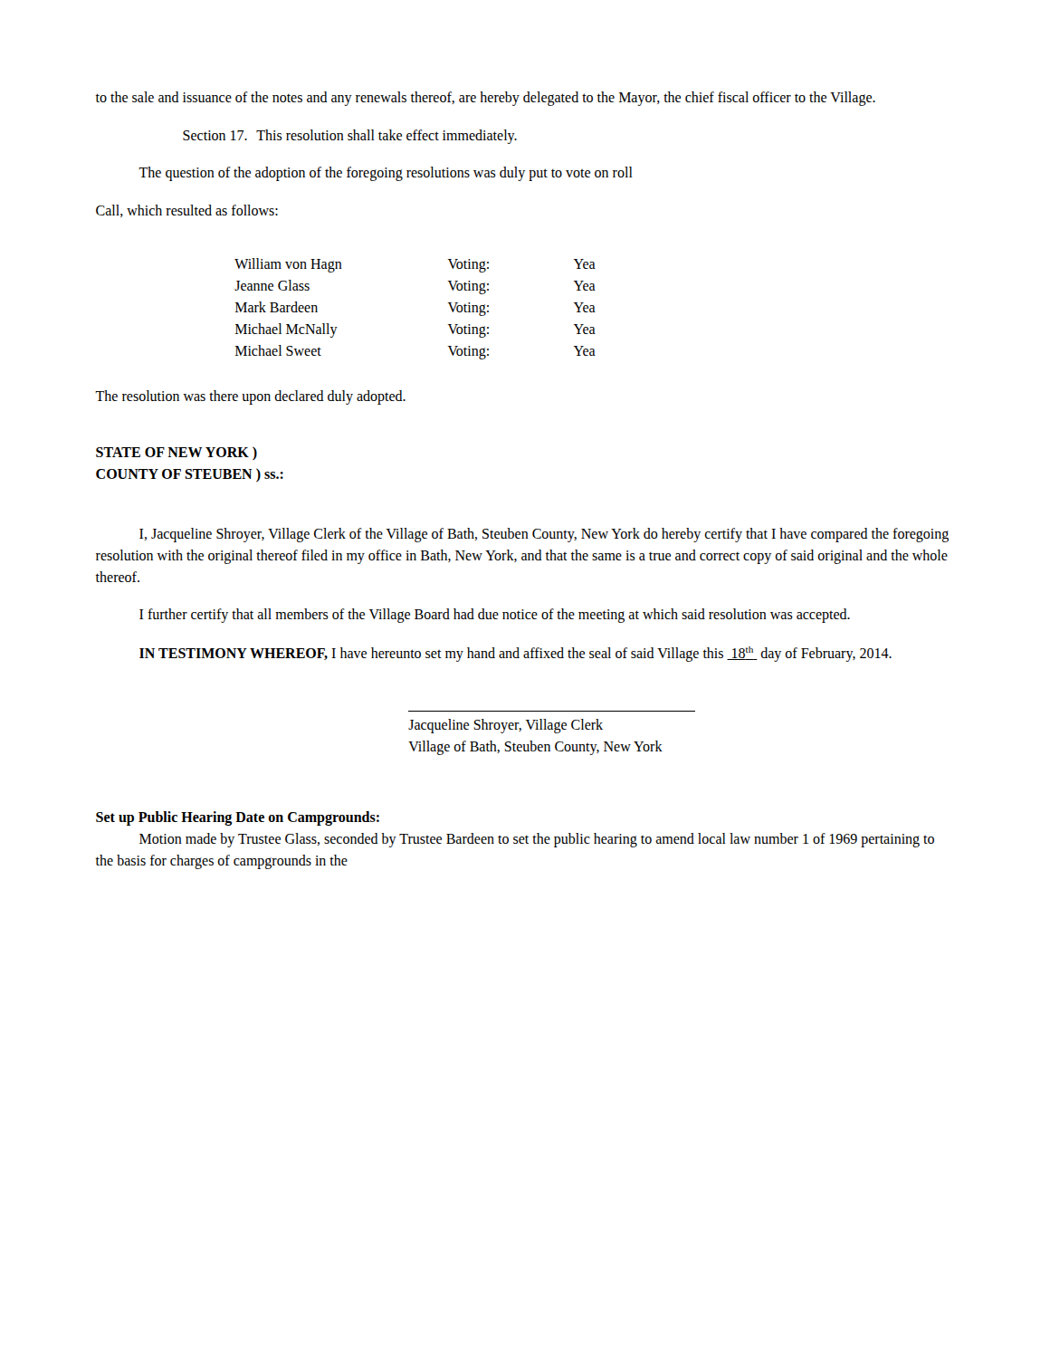to the sale and issuance of the notes and any renewals thereof, are hereby delegated to the Mayor, the chief fiscal officer to the Village.
Section 17. This resolution shall take effect immediately.
The question of the adoption of the foregoing resolutions was duly put to vote on roll
Call, which resulted as follows:
| William von Hagn | Voting: | Yea |
| Jeanne Glass | Voting: | Yea |
| Mark Bardeen | Voting: | Yea |
| Michael McNally | Voting: | Yea |
| Michael Sweet | Voting: | Yea |
The resolution was there upon declared duly adopted.
STATE OF NEW YORK )
COUNTY OF STEUBEN ) ss.:
I, Jacqueline Shroyer, Village Clerk of the Village of Bath, Steuben County, New York do hereby certify that I have compared the foregoing resolution with the original thereof filed in my office in Bath, New York, and that the same is a true and correct copy of said original and the whole thereof.
I further certify that all members of the Village Board had due notice of the meeting at which said resolution was accepted.
IN TESTIMONY WHEREOF, I have hereunto set my hand and affixed the seal of said Village this 18th day of February, 2014.
Jacqueline Shroyer, Village Clerk
Village of Bath, Steuben County, New York
Set up Public Hearing Date on Campgrounds:
Motion made by Trustee Glass, seconded by Trustee Bardeen to set the public hearing to amend local law number 1 of 1969 pertaining to the basis for charges of campgrounds in the